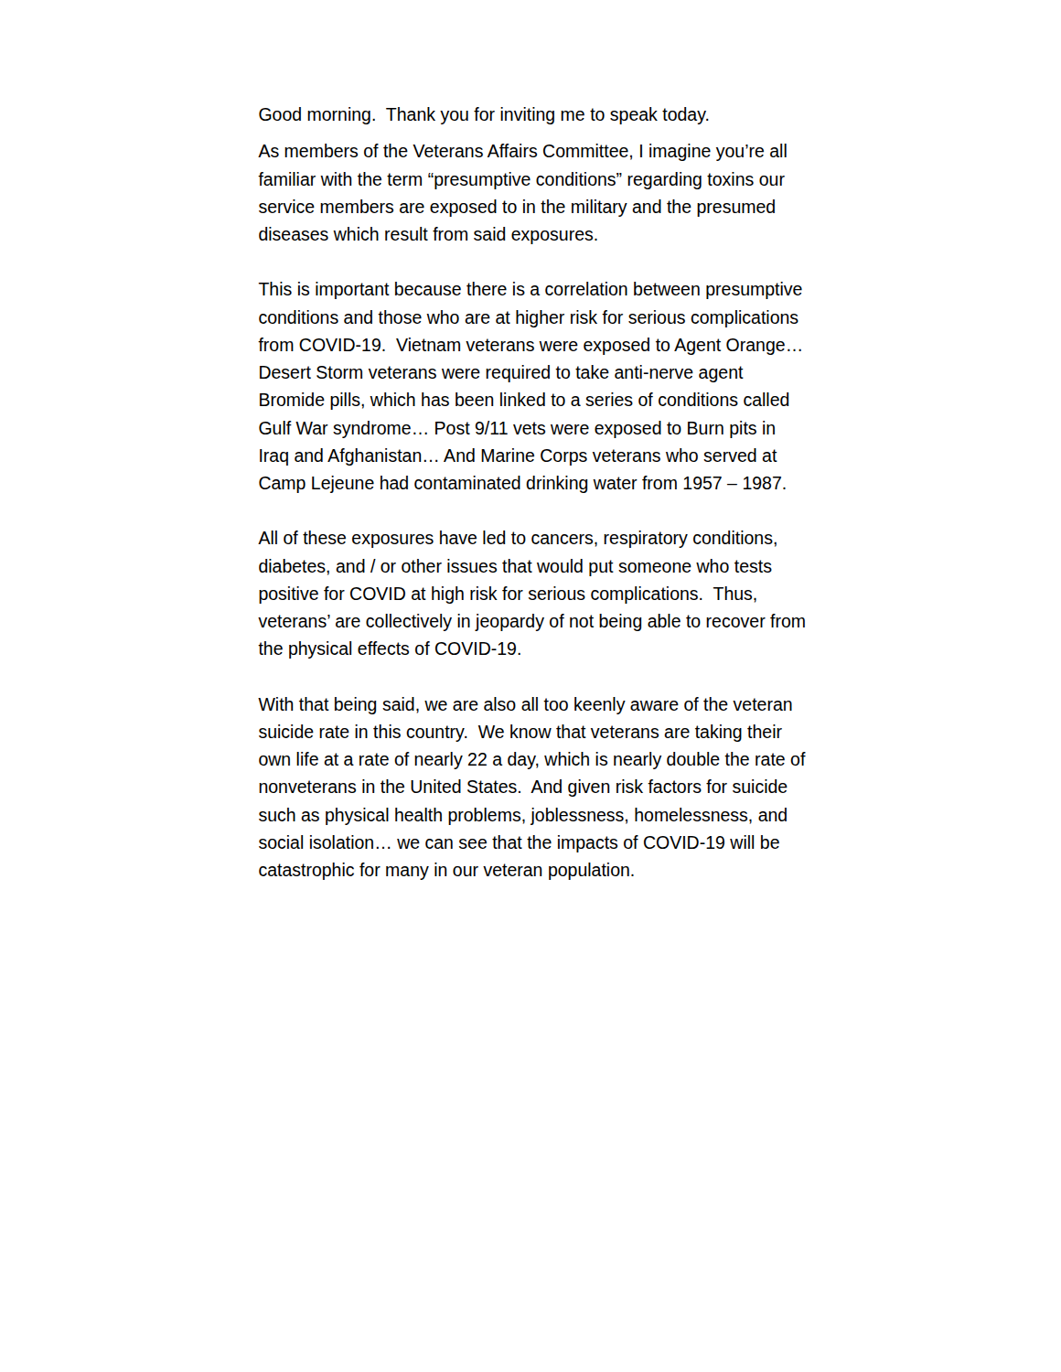Good morning. Thank you for inviting me to speak today.
As members of the Veterans Affairs Committee, I imagine you’re all familiar with the term “presumptive conditions” regarding toxins our service members are exposed to in the military and the presumed diseases which result from said exposures.
This is important because there is a correlation between presumptive conditions and those who are at higher risk for serious complications from COVID-19. Vietnam veterans were exposed to Agent Orange… Desert Storm veterans were required to take anti-nerve agent Bromide pills, which has been linked to a series of conditions called Gulf War syndrome… Post 9/11 vets were exposed to Burn pits in Iraq and Afghanistan… And Marine Corps veterans who served at Camp Lejeune had contaminated drinking water from 1957 – 1987.
All of these exposures have led to cancers, respiratory conditions, diabetes, and / or other issues that would put someone who tests positive for COVID at high risk for serious complications. Thus, veterans’ are collectively in jeopardy of not being able to recover from the physical effects of COVID-19.
With that being said, we are also all too keenly aware of the veteran suicide rate in this country. We know that veterans are taking their own life at a rate of nearly 22 a day, which is nearly double the rate of nonveterans in the United States. And given risk factors for suicide such as physical health problems, joblessness, homelessness, and social isolation… we can see that the impacts of COVID-19 will be catastrophic for many in our veteran population.